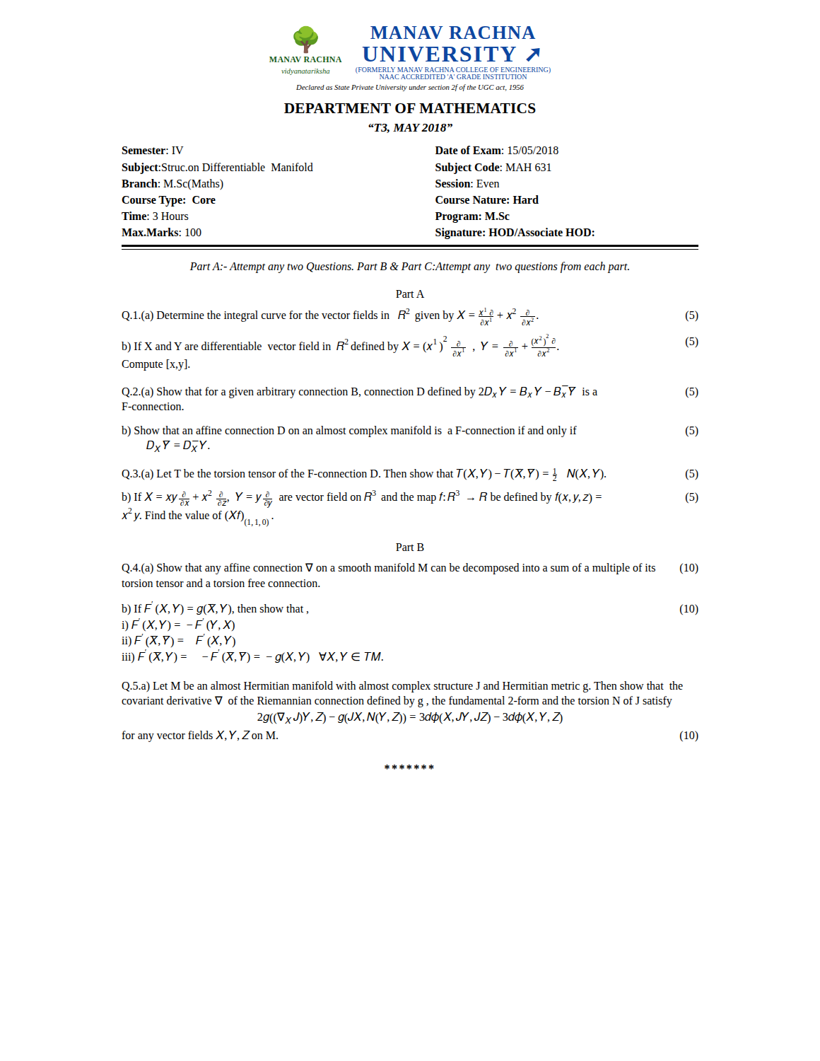🌳 MANAV RACHNA
vidyanatariksha
MANAV RACHNA UNIVERSITY ➚ (FORMERLY MANAV RACHNA COLLEGE OF ENGINEERING) NAAC ACCREDITED 'A' GRADE INSTITUTION
Declared as State Private University under section 2f of the UGC act, 1956
DEPARTMENT OF MATHEMATICS
“T3, MAY 2018”
| Semester : IV | Date of Exam : 15/05/2018 |
| Subject :Struc.on Differentiable Manifold | Subject Code : MAH 631 |
| Branch : M.Sc(Maths) | Session : Even |
| Course Type: Core | Course Nature: Hard |
| Time : 3 Hours | Program: M.Sc |
| Max.Marks : 100 | Signature: HOD/Associate HOD: |
Part A:- Attempt any two Questions. Part B & Part C:Attempt any two questions from each part.
Part A
(5) Q.1.(a) Determine the integral curve for the vector fields in R2 given by X=x1∂∂x1+x2∂∂x2.
(5) b) If X and Y are differentiable vector field in R2defined by X=(x1)2∂∂x1 , Y=∂∂x1+(x2)2∂∂x2.
Compute [x,y].
(5) Q.2.(a) Show that for a given arbitrary connection B, connection D defined by 2DxY=BxY−BxY¯¯ is a
F-connection.
(5) b) Show that an affine connection D on an almost complex manifold is a F-connection if and only if
DXY¯=DXY¯.
(5) Q.3.(a) Let T be the torsion tensor of the F-connection D. Then show that T(X,Y)−T(X¯,Y¯)=12 N(X,Y).
(5) b) If X=xy∂∂x+x2∂∂z, Y=y∂∂y are vector field on R3 and the map f:R3→R be defined by f(x,y,z)=
x2y. Find the value of (Xf)(1,1,0).
Part B
(10) Q.4.(a) Show that any affine connection ∇ on a smooth manifold M can be decomposed into a sum of a multiple of its torsion tensor and a torsion free connection.
(10) b) If F′(X,Y)=g(X¯,Y), then show that ,
i) F′(X,Y)=−F′(Y,X)
ii) F′(X¯,Y¯)= F′(X,Y)
iii) F′(X¯,Y)= −F′(X¯,Y¯)=−g(X,Y) ∀X,Y∈TM.
Q.5.a) Let M be an almost Hermitian manifold with almost complex structure J and Hermitian metric g. Then show that the covariant derivative ∇ of the Riemannian connection defined by g , the fundamental 2-form and the torsion N of J satisfy
2g((∇XJ)Y,Z) − g(JX,N(Y,Z)) = 3dϕ(X,JY,JZ) − 3dϕ(X,Y,Z)
(10) for any vector fields X,Y,Z on M.
*******